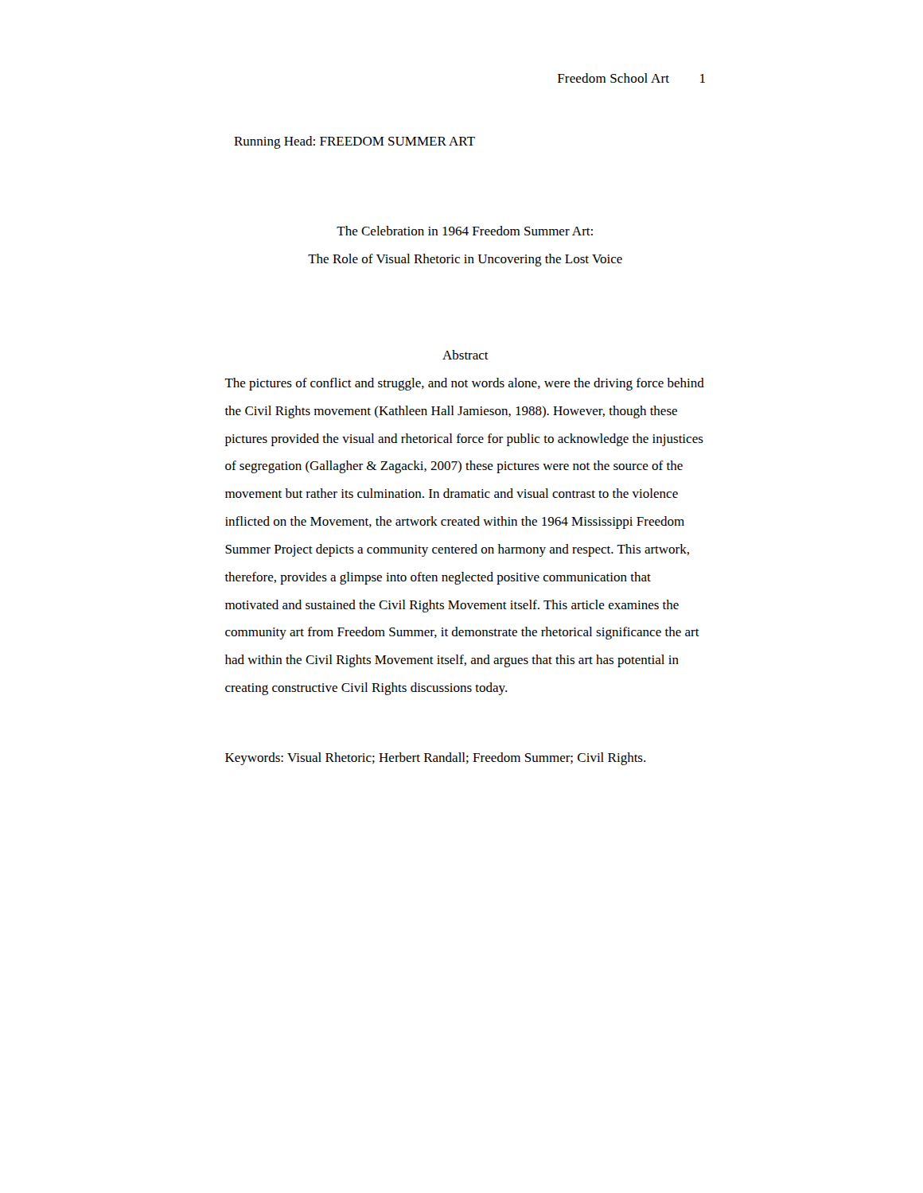Freedom School Art1
Running Head: FREEDOM SUMMER ART
The Celebration in 1964 Freedom Summer Art: The Role of Visual Rhetoric in Uncovering the Lost Voice
Abstract
The pictures of conflict and struggle, and not words alone, were the driving force behind the Civil Rights movement (Kathleen Hall Jamieson, 1988). However, though these pictures provided the visual and rhetorical force for public to acknowledge the injustices of segregation (Gallagher & Zagacki, 2007) these pictures were not the source of the movement but rather its culmination. In dramatic and visual contrast to the violence inflicted on the Movement, the artwork created within the 1964 Mississippi Freedom Summer Project depicts a community centered on harmony and respect. This artwork, therefore, provides a glimpse into often neglected positive communication that motivated and sustained the Civil Rights Movement itself. This article examines the community art from Freedom Summer, it demonstrate the rhetorical significance the art had within the Civil Rights Movement itself, and argues that this art has potential in creating constructive Civil Rights discussions today.
Keywords: Visual Rhetoric; Herbert Randall; Freedom Summer; Civil Rights.